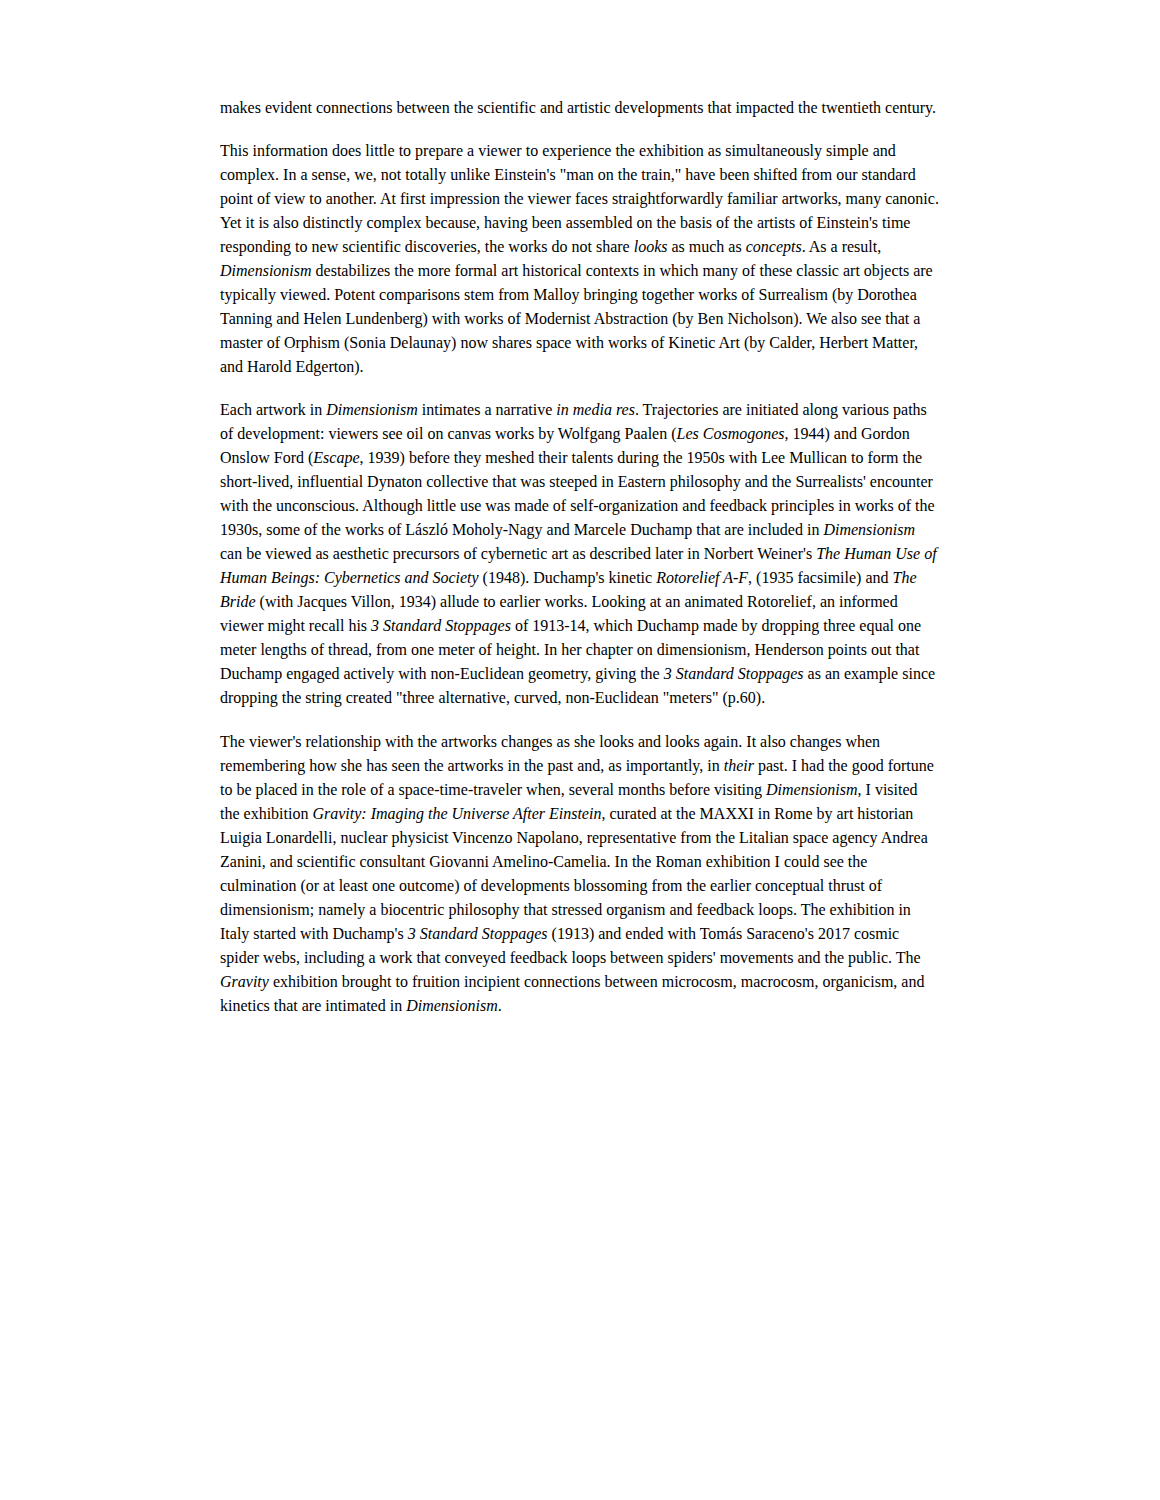makes evident connections between the scientific and artistic developments that impacted the twentieth century.
This information does little to prepare a viewer to experience the exhibition as simultaneously simple and complex. In a sense, we, not totally unlike Einstein's "man on the train," have been shifted from our standard point of view to another. At first impression the viewer faces straightforwardly familiar artworks, many canonic. Yet it is also distinctly complex because, having been assembled on the basis of the artists of Einstein's time responding to new scientific discoveries, the works do not share looks as much as concepts. As a result, Dimensionism destabilizes the more formal art historical contexts in which many of these classic art objects are typically viewed. Potent comparisons stem from Malloy bringing together works of Surrealism (by Dorothea Tanning and Helen Lundenberg) with works of Modernist Abstraction (by Ben Nicholson). We also see that a master of Orphism (Sonia Delaunay) now shares space with works of Kinetic Art (by Calder, Herbert Matter, and Harold Edgerton).
Each artwork in Dimensionism intimates a narrative in media res. Trajectories are initiated along various paths of development: viewers see oil on canvas works by Wolfgang Paalen (Les Cosmogones, 1944) and Gordon Onslow Ford (Escape, 1939) before they meshed their talents during the 1950s with Lee Mullican to form the short-lived, influential Dynaton collective that was steeped in Eastern philosophy and the Surrealists' encounter with the unconscious. Although little use was made of self-organization and feedback principles in works of the 1930s, some of the works of László Moholy-Nagy and Marcele Duchamp that are included in Dimensionism can be viewed as aesthetic precursors of cybernetic art as described later in Norbert Weiner's The Human Use of Human Beings: Cybernetics and Society (1948). Duchamp's kinetic Rotorelief A-F, (1935 facsimile) and The Bride (with Jacques Villon, 1934) allude to earlier works. Looking at an animated Rotorelief, an informed viewer might recall his 3 Standard Stoppages of 1913-14, which Duchamp made by dropping three equal one meter lengths of thread, from one meter of height. In her chapter on dimensionism, Henderson points out that Duchamp engaged actively with non-Euclidean geometry, giving the 3 Standard Stoppages as an example since dropping the string created "three alternative, curved, non-Euclidean "meters" (p.60).
The viewer's relationship with the artworks changes as she looks and looks again. It also changes when remembering how she has seen the artworks in the past and, as importantly, in their past. I had the good fortune to be placed in the role of a space-time-traveler when, several months before visiting Dimensionism, I visited the exhibition Gravity: Imaging the Universe After Einstein, curated at the MAXXI in Rome by art historian Luigia Lonardelli, nuclear physicist Vincenzo Napolano, representative from the Litalian space agency Andrea Zanini, and scientific consultant Giovanni Amelino-Camelia. In the Roman exhibition I could see the culmination (or at least one outcome) of developments blossoming from the earlier conceptual thrust of dimensionism; namely a biocentric philosophy that stressed organism and feedback loops. The exhibition in Italy started with Duchamp's 3 Standard Stoppages (1913) and ended with Tomás Saraceno's 2017 cosmic spider webs, including a work that conveyed feedback loops between spiders' movements and the public. The Gravity exhibition brought to fruition incipient connections between microcosm, macrocosm, organicism, and kinetics that are intimated in Dimensionism.